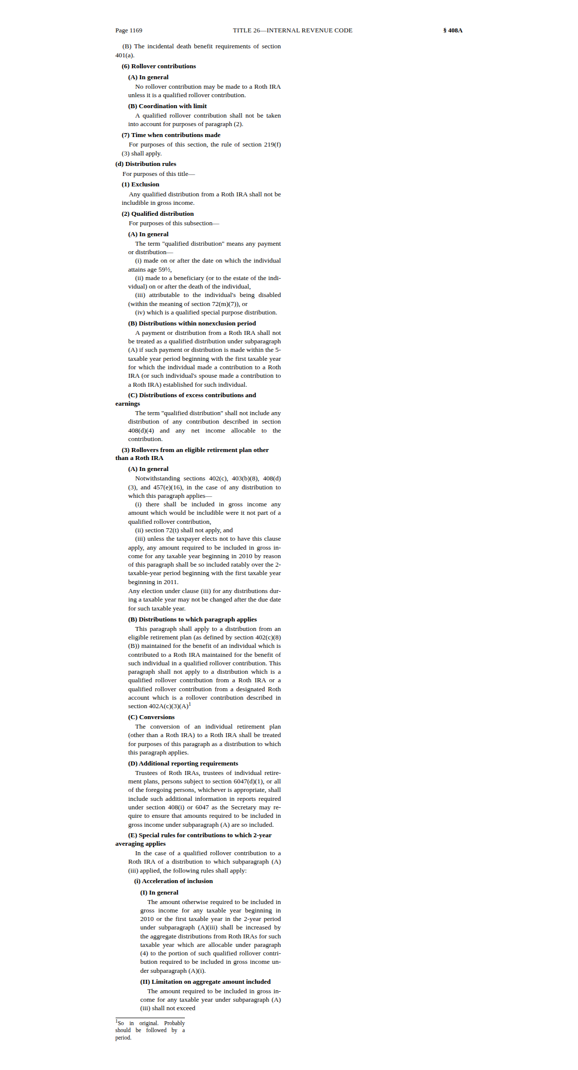Page 1169 TITLE 26—INTERNAL REVENUE CODE § 408A
(B) The incidental death benefit requirements of section 401(a).
(6) Rollover contributions
(A) In general
No rollover contribution may be made to a Roth IRA unless it is a qualified rollover contribution.
(B) Coordination with limit
A qualified rollover contribution shall not be taken into account for purposes of paragraph (2).
(7) Time when contributions made
For purposes of this section, the rule of section 219(f)(3) shall apply.
(d) Distribution rules
For purposes of this title—
(1) Exclusion
Any qualified distribution from a Roth IRA shall not be includible in gross income.
(2) Qualified distribution
For purposes of this subsection—
(A) In general
The term ''qualified distribution'' means any payment or distribution—
(i) made on or after the date on which the individual attains age 59½,
(ii) made to a beneficiary (or to the estate of the individual) on or after the death of the individual,
(iii) attributable to the individual's being disabled (within the meaning of section 72(m)(7)), or
(iv) which is a qualified special purpose distribution.
(B) Distributions within nonexclusion period
A payment or distribution from a Roth IRA shall not be treated as a qualified distribution under subparagraph (A) if such payment or distribution is made within the 5-taxable year period beginning with the first taxable year for which the individual made a contribution to a Roth IRA (or such individual's spouse made a contribution to a Roth IRA) established for such individual.
(C) Distributions of excess contributions and earnings
The term ''qualified distribution'' shall not include any distribution of any contribution described in section 408(d)(4) and any net income allocable to the contribution.
(3) Rollovers from an eligible retirement plan other than a Roth IRA
(A) In general
Notwithstanding sections 402(c), 403(b)(8), 408(d)(3), and 457(e)(16), in the case of any distribution to which this paragraph applies—
(i) there shall be included in gross income any amount which would be includible were it not part of a qualified rollover contribution,
(ii) section 72(t) shall not apply, and
(iii) unless the taxpayer elects not to have this clause apply, any amount required to be included in gross income for any taxable year beginning in 2010 by reason of this paragraph shall be so included ratably over the 2-taxable-year period beginning with the first taxable year beginning in 2011.
Any election under clause (iii) for any distributions during a taxable year may not be changed after the due date for such taxable year.
(B) Distributions to which paragraph applies
This paragraph shall apply to a distribution from an eligible retirement plan (as defined by section 402(c)(8)(B)) maintained for the benefit of an individual which is contributed to a Roth IRA maintained for the benefit of such individual in a qualified rollover contribution. This paragraph shall not apply to a distribution which is a qualified rollover contribution from a Roth IRA or a qualified rollover contribution from a designated Roth account which is a rollover contribution described in section 402A(c)(3)(A)1
(C) Conversions
The conversion of an individual retirement plan (other than a Roth IRA) to a Roth IRA shall be treated for purposes of this paragraph as a distribution to which this paragraph applies.
(D) Additional reporting requirements
Trustees of Roth IRAs, trustees of individual retirement plans, persons subject to section 6047(d)(1), or all of the foregoing persons, whichever is appropriate, shall include such additional information in reports required under section 408(i) or 6047 as the Secretary may require to ensure that amounts required to be included in gross income under subparagraph (A) are so included.
(E) Special rules for contributions to which 2-year averaging applies
In the case of a qualified rollover contribution to a Roth IRA of a distribution to which subparagraph (A)(iii) applied, the following rules shall apply:
(i) Acceleration of inclusion
(I) In general
The amount otherwise required to be included in gross income for any taxable year beginning in 2010 or the first taxable year in the 2-year period under subparagraph (A)(iii) shall be increased by the aggregate distributions from Roth IRAs for such taxable year which are allocable under paragraph (4) to the portion of such qualified rollover contribution required to be included in gross income under subparagraph (A)(i).
(II) Limitation on aggregate amount included
The amount required to be included in gross income for any taxable year under subparagraph (A)(iii) shall not exceed
1So in original. Probably should be followed by a period.